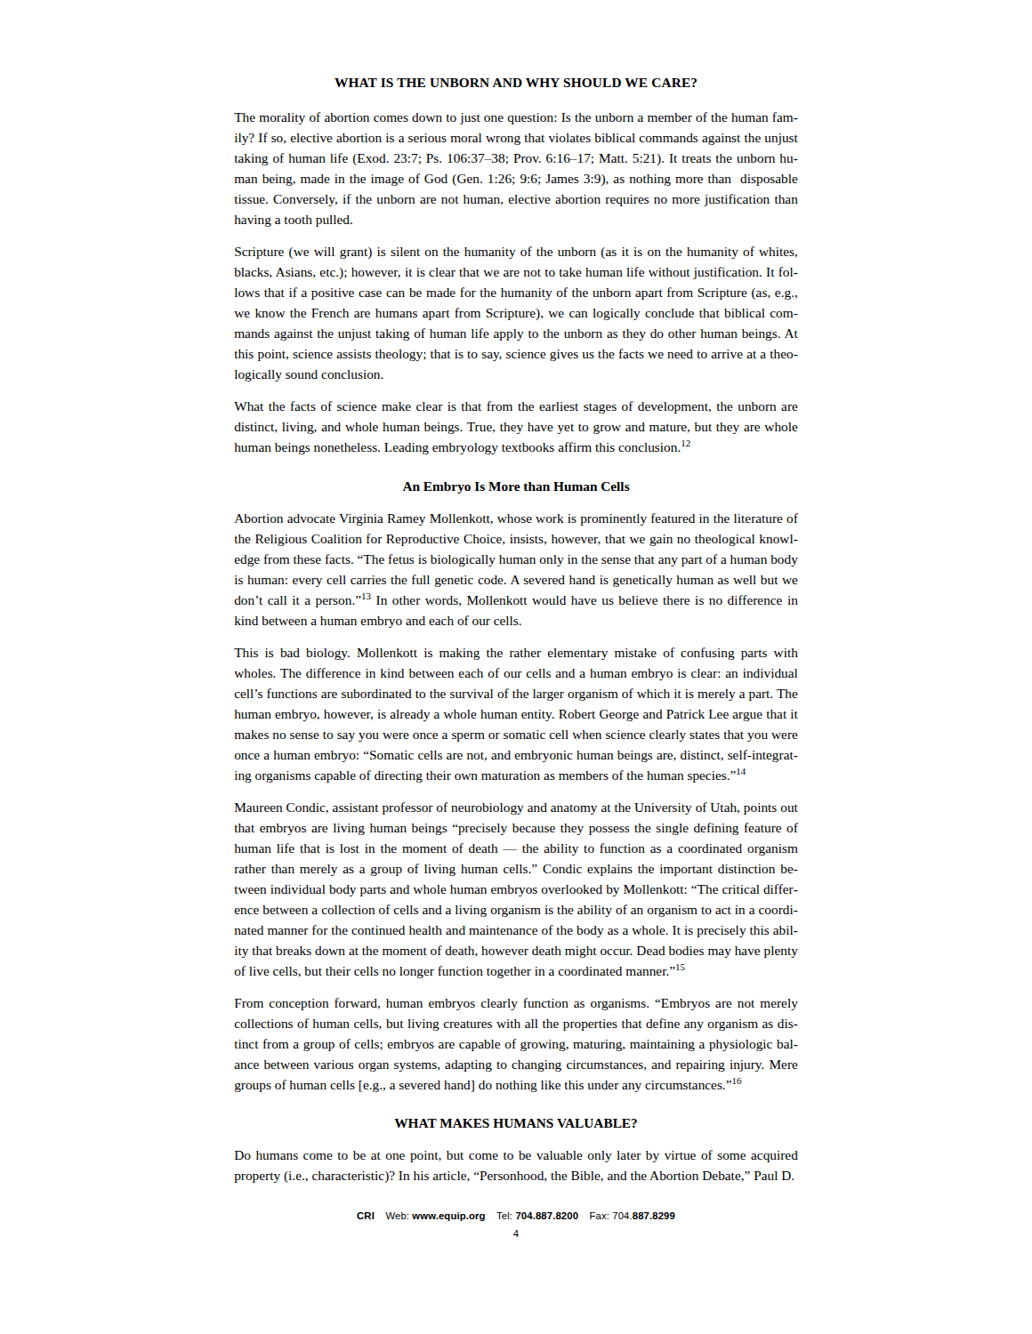What Is the Unborn and Why Should We Care?
The morality of abortion comes down to just one question: Is the unborn a member of the human family? If so, elective abortion is a serious moral wrong that violates biblical commands against the unjust taking of human life (Exod. 23:7; Ps. 106:37–38; Prov. 6:16–17; Matt. 5:21). It treats the unborn human being, made in the image of God (Gen. 1:26; 9:6; James 3:9), as nothing more than disposable tissue. Conversely, if the unborn are not human, elective abortion requires no more justification than having a tooth pulled.
Scripture (we will grant) is silent on the humanity of the unborn (as it is on the humanity of whites, blacks, Asians, etc.); however, it is clear that we are not to take human life without justification. It follows that if a positive case can be made for the humanity of the unborn apart from Scripture (as, e.g., we know the French are humans apart from Scripture), we can logically conclude that biblical commands against the unjust taking of human life apply to the unborn as they do other human beings. At this point, science assists theology; that is to say, science gives us the facts we need to arrive at a theologically sound conclusion.
What the facts of science make clear is that from the earliest stages of development, the unborn are distinct, living, and whole human beings. True, they have yet to grow and mature, but they are whole human beings nonetheless. Leading embryology textbooks affirm this conclusion.12
An Embryo Is More than Human Cells
Abortion advocate Virginia Ramey Mollenkott, whose work is prominently featured in the literature of the Religious Coalition for Reproductive Choice, insists, however, that we gain no theological knowledge from these facts. “The fetus is biologically human only in the sense that any part of a human body is human: every cell carries the full genetic code. A severed hand is genetically human as well but we don’t call it a person.”13 In other words, Mollenkott would have us believe there is no difference in kind between a human embryo and each of our cells.
This is bad biology. Mollenkott is making the rather elementary mistake of confusing parts with wholes. The difference in kind between each of our cells and a human embryo is clear: an individual cell’s functions are subordinated to the survival of the larger organism of which it is merely a part. The human embryo, however, is already a whole human entity. Robert George and Patrick Lee argue that it makes no sense to say you were once a sperm or somatic cell when science clearly states that you were once a human embryo: “Somatic cells are not, and embryonic human beings are, distinct, self-integrating organisms capable of directing their own maturation as members of the human species.”14
Maureen Condic, assistant professor of neurobiology and anatomy at the University of Utah, points out that embryos are living human beings “precisely because they possess the single defining feature of human life that is lost in the moment of death — the ability to function as a coordinated organism rather than merely as a group of living human cells.” Condic explains the important distinction between individual body parts and whole human embryos overlooked by Mollenkott: “The critical difference between a collection of cells and a living organism is the ability of an organism to act in a coordinated manner for the continued health and maintenance of the body as a whole. It is precisely this ability that breaks down at the moment of death, however death might occur. Dead bodies may have plenty of live cells, but their cells no longer function together in a coordinated manner.”15
From conception forward, human embryos clearly function as organisms. “Embryos are not merely collections of human cells, but living creatures with all the properties that define any organism as distinct from a group of cells; embryos are capable of growing, maturing, maintaining a physiologic balance between various organ systems, adapting to changing circumstances, and repairing injury. Mere groups of human cells [e.g., a severed hand] do nothing like this under any circumstances.”16
What Makes Humans Valuable?
Do humans come to be at one point, but come to be valuable only later by virtue of some acquired property (i.e., characteristic)? In his article, “Personhood, the Bible, and the Abortion Debate,” Paul D.
CRI Web: www.equip.org Tel: 704.887.8200 Fax: 704.887.8299
4